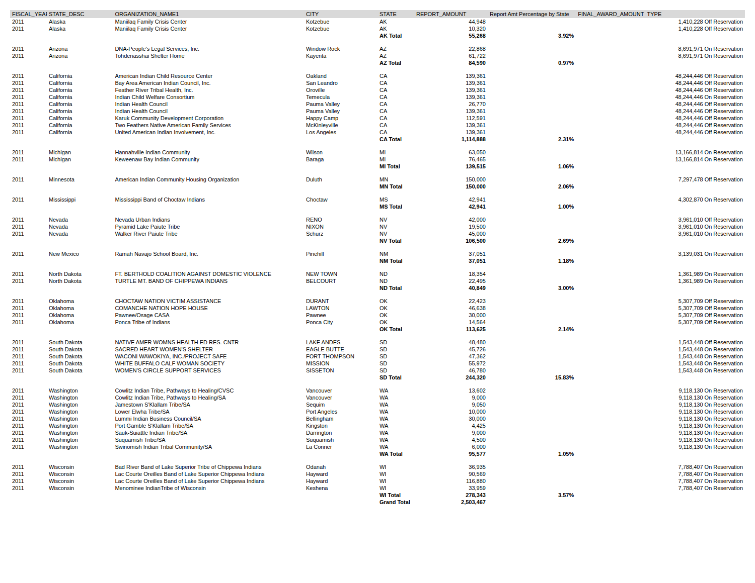| FISCAL_YEAR | STATE_DESC | ORGANIZATION_NAME1 | CITY | STATE | REPORT_AMOUNT | Report Amt Percentage by State | FINAL_AWARD_AMOUNT TYPE |
| --- | --- | --- | --- | --- | --- | --- | --- |
| 2011 | Alaska | Maniilaq Family Crisis Center | Kotzebue | AK | 44,948 | | 1,410,228 Off Reservation |
| 2011 | Alaska | Maniilaq Family Crisis Center | Kotzebue | AK | 10,320 | | 1,410,228 Off Reservation |
| | | | | AK Total | 55,268 | 3.92% | |
| 2011 | Arizona | DNA-People's Legal Services, Inc. | Window Rock | AZ | 22,868 | | 8,691,971 On Reservation |
| 2011 | Arizona | Tohdenasshai Shelter Home | Kayenta | AZ | 61,722 | | 8,691,971 On Reservation |
| | | | | AZ Total | 84,590 | 0.97% | |
| 2011 | California | American Indian Child Resource Center | Oakland | CA | 139,361 | | 48,244,446 Off Reservation |
| 2011 | California | Bay Area American Indian Council, Inc. | San Leandro | CA | 139,361 | | 48,244,446 Off Reservation |
| 2011 | California | Feather River Tribal Health, Inc. | Oroville | CA | 139,361 | | 48,244,446 Off Reservation |
| 2011 | California | Indian Child Welfare Consortium | Temecula | CA | 139,361 | | 48,244,446 On Reservation |
| 2011 | California | Indian Health Council | Pauma Valley | CA | 26,770 | | 48,244,446 Off Reservation |
| 2011 | California | Indian Health Council | Pauma Valley | CA | 139,361 | | 48,244,446 Off Reservation |
| 2011 | California | Karuk Community Development Corporation | Happy Camp | CA | 112,591 | | 48,244,446 Off Reservation |
| 2011 | California | Two Feathers Native American Family Services | McKinleyville | CA | 139,361 | | 48,244,446 Off Reservation |
| 2011 | California | United American Indian Involvement, Inc. | Los Angeles | CA | 139,361 | | 48,244,446 Off Reservation |
| | | | | CA Total | 1,114,888 | 2.31% | |
| 2011 | Michigan | Hannahville Indian Community | Wilson | MI | 63,050 | | 13,166,814 On Reservation |
| 2011 | Michigan | Keweenaw Bay Indian Community | Baraga | MI | 76,465 | | 13,166,814 On Reservation |
| | | | | MI Total | 139,515 | 1.06% | |
| 2011 | Minnesota | American Indian Community Housing Organization | Duluth | MN | 150,000 | | 7,297,478 Off Reservation |
| | | | | MN Total | 150,000 | 2.06% | |
| 2011 | Mississippi | Mississippi Band of Choctaw Indians | Choctaw | MS | 42,941 | | 4,302,870 On Reservation |
| | | | | MS Total | 42,941 | 1.00% | |
| 2011 | Nevada | Nevada Urban Indians | RENO | NV | 42,000 | | 3,961,010 Off Reservation |
| 2011 | Nevada | Pyramid Lake Paiute Tribe | NIXON | NV | 19,500 | | 3,961,010 On Reservation |
| 2011 | Nevada | Walker River Paiute Tribe | Schurz | NV | 45,000 | | 3,961,010 On Reservation |
| | | | | NV Total | 106,500 | 2.69% | |
| 2011 | New Mexico | Ramah Navajo School Board, Inc. | Pinehill | NM | 37,051 | | 3,139,031 On Reservation |
| | | | | NM Total | 37,051 | 1.18% | |
| 2011 | North Dakota | FT. BERTHOLD COALITION AGAINST DOMESTIC VIOLENCE | NEW TOWN | ND | 18,354 | | 1,361,989 On Reservation |
| 2011 | North Dakota | TURTLE MT. BAND OF CHIPPEWA INDIANS | BELCOURT | ND | 22,495 | | 1,361,989 On Reservation |
| | | | | ND Total | 40,849 | 3.00% | |
| 2011 | Oklahoma | CHOCTAW NATION VICTIM ASSISTANCE | DURANT | OK | 22,423 | | 5,307,709 Off Reservation |
| 2011 | Oklahoma | COMANCHE NATION HOPE HOUSE | LAWTON | OK | 46,638 | | 5,307,709 Off Reservation |
| 2011 | Oklahoma | Pawnee/Osage CASA | Pawnee | OK | 30,000 | | 5,307,709 Off Reservation |
| 2011 | Oklahoma | Ponca Tribe of Indians | Ponca City | OK | 14,564 | | 5,307,709 Off Reservation |
| | | | | OK Total | 113,625 | 2.14% | |
| 2011 | South Dakota | NATIVE AMER WOMNS HEALTH ED RES. CNTR | LAKE ANDES | SD | 48,480 | | 1,543,448 Off Reservation |
| 2011 | South Dakota | SACRED HEART WOMEN'S SHELTER | EAGLE BUTTE | SD | 45,726 | | 1,543,448 On Reservation |
| 2011 | South Dakota | WACONI WAWOKIYA, INC./PROJECT SAFE | FORT THOMPSON | SD | 47,362 | | 1,543,448 On Reservation |
| 2011 | South Dakota | WHITE BUFFALO CALF WOMAN SOCIETY | MISSION | SD | 55,972 | | 1,543,448 On Reservation |
| 2011 | South Dakota | WOMEN'S CIRCLE SUPPORT SERVICES | SISSETON | SD | 46,780 | | 1,543,448 On Reservation |
| | | | | SD Total | 244,320 | 15.83% | |
| 2011 | Washington | Cowlitz Indian Tribe, Pathways to Healing/CVSC | Vancouver | WA | 13,602 | | 9,118,130 On Reservation |
| 2011 | Washington | Cowlitz Indian Tribe, Pathways to Healing/SA | Vancouver | WA | 9,000 | | 9,118,130 On Reservation |
| 2011 | Washington | Jamestown S'Klallam Tribe/SA | Sequim | WA | 9,050 | | 9,118,130 On Reservation |
| 2011 | Washington | Lower Elwha Tribe/SA | Port Angeles | WA | 10,000 | | 9,118,130 On Reservation |
| 2011 | Washington | Lummi Indian Business Council/SA | Bellingham | WA | 30,000 | | 9,118,130 On Reservation |
| 2011 | Washington | Port Gamble S'Klallam Tribe/SA | Kingston | WA | 4,425 | | 9,118,130 On Reservation |
| 2011 | Washington | Sauk-Suiattle Indian Tribe/SA | Darrington | WA | 9,000 | | 9,118,130 On Reservation |
| 2011 | Washington | Suquamish Tribe/SA | Suquamish | WA | 4,500 | | 9,118,130 On Reservation |
| 2011 | Washington | Swinomish Indian Tribal Community/SA | La Conner | WA | 6,000 | | 9,118,130 On Reservation |
| | | | | WA Total | 95,577 | 1.05% | |
| 2011 | Wisconsin | Bad River Band of Lake Superior Tribe of Chippewa Indians | Odanah | WI | 36,935 | | 7,788,407 On Reservation |
| 2011 | Wisconsin | Lac Courte Oreilles Band of Lake Superior Chippewa Indians | Hayward | WI | 90,569 | | 7,788,407 On Reservation |
| 2011 | Wisconsin | Lac Courte Oreilles Band of Lake Superior Chippewa Indians | Hayward | WI | 116,880 | | 7,788,407 On Reservation |
| 2011 | Wisconsin | Menominee IndianTribe of Wisconsin | Keshena | WI | 33,959 | | 7,788,407 On Reservation |
| | | | | WI Total | 278,343 | 3.57% | |
| | | | | Grand Total | 2,503,467 | | |